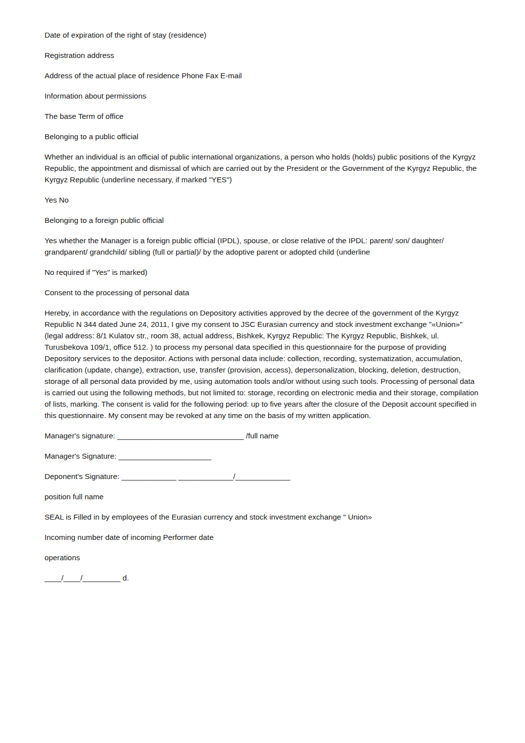Date of expiration of the right of stay (residence)
Registration address
Address of the actual place of residence Phone Fax E-mail
Information about permissions
The base Term of office
Belonging to a public official
Whether an individual is an official of public international organizations, a person who holds (holds) public positions of the Kyrgyz Republic, the appointment and dismissal of which are carried out by the President or the Government of the Kyrgyz Republic, the Kyrgyz Republic (underline necessary, if marked "YES")
Yes No
Belonging to a foreign public official
Yes whether the Manager is a foreign public official (IPDL), spouse, or close relative of the IPDL: parent/ son/ daughter/ grandparent/ grandchild/ sibling (full or partial)/ by the adoptive parent or adopted child (underline
No required if "Yes" is marked)
Consent to the processing of personal data
Hereby, in accordance with the regulations on Depository activities approved by the decree of the government of the Kyrgyz Republic N 344 dated June 24, 2011, I give my consent to JSC Eurasian currency and stock investment exchange "«Union»" (legal address: 8/1 Kulatov str., room 38, actual address, Bishkek, Kyrgyz Republic: The Kyrgyz Republic, Bishkek, ul. Turusbekova 109/1, office 512. ) to process my personal data specified in this questionnaire for the purpose of providing Depository services to the depositor. Actions with personal data include: collection, recording, systematization, accumulation, clarification (update, change), extraction, use, transfer (provision, access), depersonalization, blocking, deletion, destruction, storage of all personal data provided by me, using automation tools and/or without using such tools. Processing of personal data is carried out using the following methods, but not limited to: storage, recording on electronic media and their storage, compilation of lists, marking. The consent is valid for the following period: up to five years after the closure of the Deposit account specified in this questionnaire. My consent may be revoked at any time on the basis of my written application.
Manager's signature: ______________________________ /full name
Manager's Signature: ______________________
Deponent's Signature: _____________ _____________/_____________
position full name
SEAL is Filled in by employees of the Eurasian currency and stock investment exchange " Union»
Incoming number date of incoming Performer date
operations
____/____/_________ d.